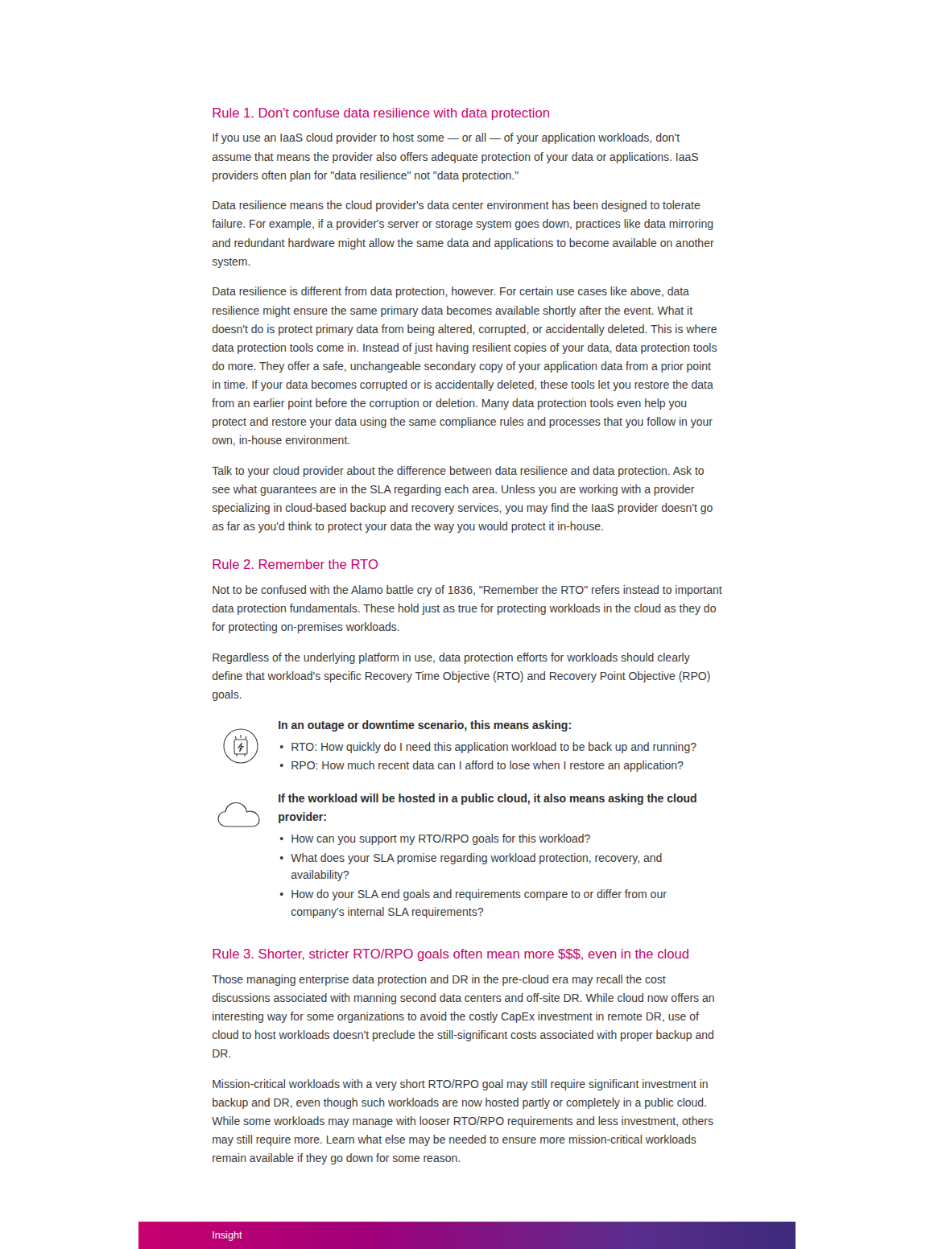Rule 1. Don't confuse data resilience with data protection
If you use an IaaS cloud provider to host some — or all — of your application workloads, don't assume that means the provider also offers adequate protection of your data or applications. IaaS providers often plan for "data resilience" not "data protection."
Data resilience means the cloud provider's data center environment has been designed to tolerate failure. For example, if a provider's server or storage system goes down, practices like data mirroring and redundant hardware might allow the same data and applications to become available on another system.
Data resilience is different from data protection, however. For certain use cases like above, data resilience might ensure the same primary data becomes available shortly after the event. What it doesn't do is protect primary data from being altered, corrupted, or accidentally deleted. This is where data protection tools come in. Instead of just having resilient copies of your data, data protection tools do more. They offer a safe, unchangeable secondary copy of your application data from a prior point in time. If your data becomes corrupted or is accidentally deleted, these tools let you restore the data from an earlier point before the corruption or deletion. Many data protection tools even help you protect and restore your data using the same compliance rules and processes that you follow in your own, in-house environment.
Talk to your cloud provider about the difference between data resilience and data protection. Ask to see what guarantees are in the SLA regarding each area. Unless you are working with a provider specializing in cloud-based backup and recovery services, you may find the IaaS provider doesn't go as far as you'd think to protect your data the way you would protect it in-house.
Rule 2. Remember the RTO
Not to be confused with the Alamo battle cry of 1836, "Remember the RTO" refers instead to important data protection fundamentals. These hold just as true for protecting workloads in the cloud as they do for protecting on-premises workloads.
Regardless of the underlying platform in use, data protection efforts for workloads should clearly define that workload's specific Recovery Time Objective (RTO) and Recovery Point Objective (RPO) goals.
In an outage or downtime scenario, this means asking:
RTO: How quickly do I need this application workload to be back up and running?
RPO: How much recent data can I afford to lose when I restore an application?
If the workload will be hosted in a public cloud, it also means asking the cloud provider:
How can you support my RTO/RPO goals for this workload?
What does your SLA promise regarding workload protection, recovery, and availability?
How do your SLA end goals and requirements compare to or differ from our company's internal SLA requirements?
Rule 3. Shorter, stricter RTO/RPO goals often mean more $$$, even in the cloud
Those managing enterprise data protection and DR in the pre-cloud era may recall the cost discussions associated with manning second data centers and off-site DR. While cloud now offers an interesting way for some organizations to avoid the costly CapEx investment in remote DR, use of cloud to host workloads doesn't preclude the still-significant costs associated with proper backup and DR.
Mission-critical workloads with a very short RTO/RPO goal may still require significant investment in backup and DR, even though such workloads are now hosted partly or completely in a public cloud. While some workloads may manage with looser RTO/RPO requirements and less investment, others may still require more. Learn what else may be needed to ensure more mission-critical workloads remain available if they go down for some reason.
Insight